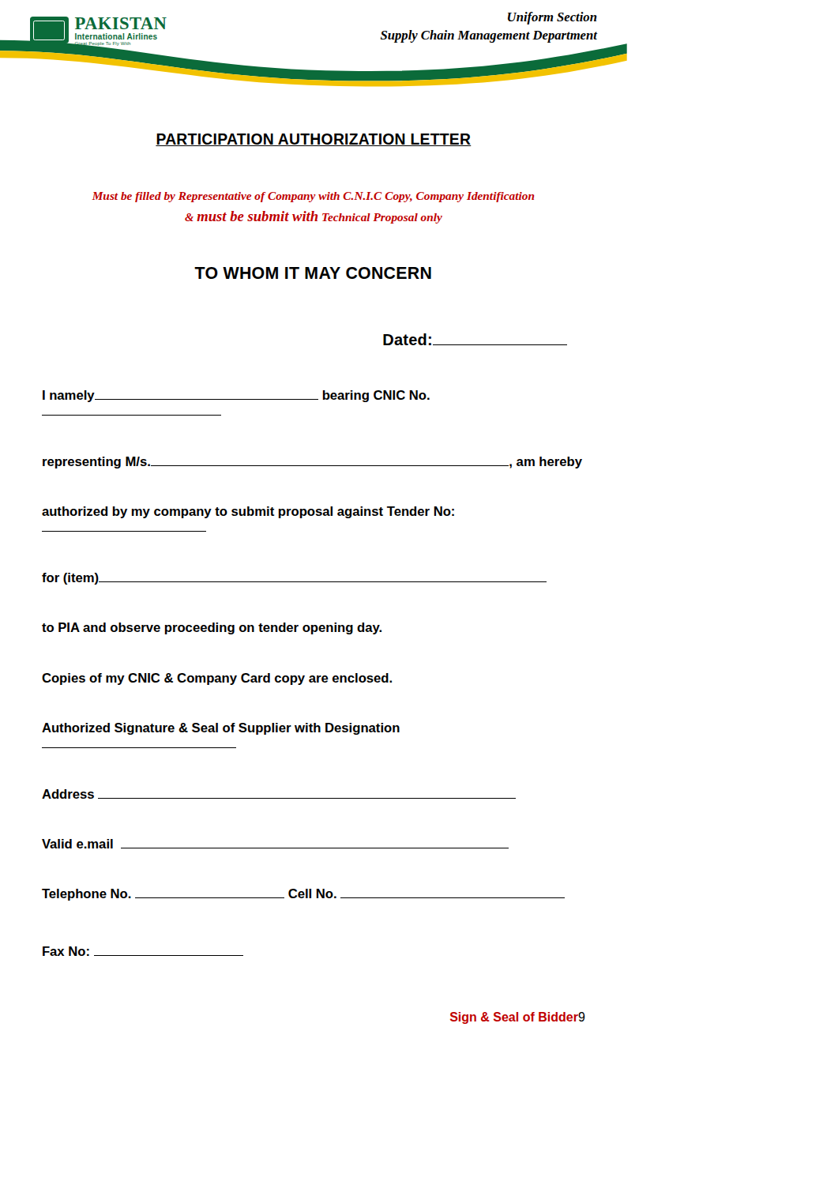PAKISTAN International Airlines Great People To Fly With
Uniform Section
Supply Chain Management Department
PARTICIPATION AUTHORIZATION LETTER
Must be filled by Representative of Company with C.N.I.C Copy, Company Identification
& must be submit with Technical Proposal only
TO WHOM IT MAY CONCERN
Dated:
I namely bearing CNIC No.
representing M/s. , am hereby
authorized by my company to submit proposal against Tender No:
for (item)
to PIA and observe proceeding on tender opening day.
Copies of my CNIC & Company Card copy are enclosed.
Authorized Signature & Seal of Supplier with Designation
Address
Valid e.mail
Telephone No. Cell No.
Fax No:
Sign & Seal of Bidder9